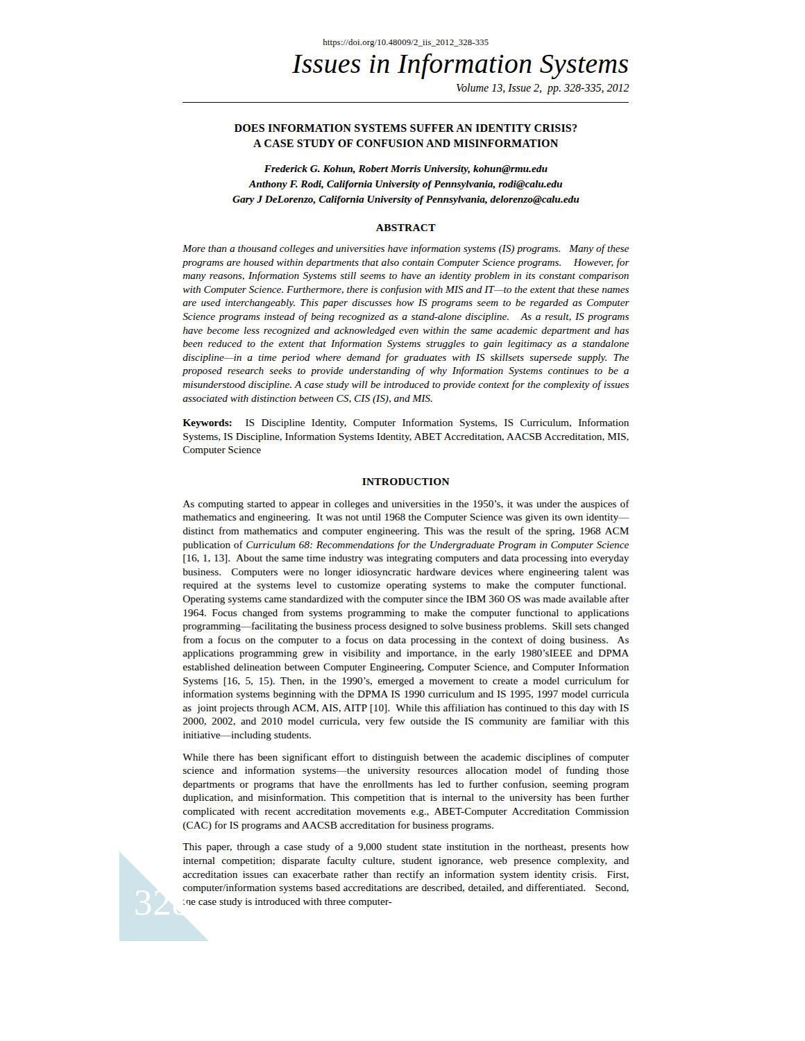328
https://doi.org/10.48009/2_iis_2012_328-335
Issues in Information Systems
Volume 13, Issue 2, pp. 328-335, 2012
DOES INFORMATION SYSTEMS SUFFER AN IDENTITY CRISIS?
A CASE STUDY OF CONFUSION AND MISINFORMATION
Frederick G. Kohun, Robert Morris University, kohun@rmu.edu
Anthony F. Rodi, California University of Pennsylvania, rodi@calu.edu
Gary J DeLorenzo, California University of Pennsylvania, delorenzo@calu.edu
ABSTRACT
More than a thousand colleges and universities have information systems (IS) programs. Many of these programs are housed within departments that also contain Computer Science programs. However, for many reasons, Information Systems still seems to have an identity problem in its constant comparison with Computer Science. Furthermore, there is confusion with MIS and IT—to the extent that these names are used interchangeably. This paper discusses how IS programs seem to be regarded as Computer Science programs instead of being recognized as a stand-alone discipline. As a result, IS programs have become less recognized and acknowledged even within the same academic department and has been reduced to the extent that Information Systems struggles to gain legitimacy as a standalone discipline—in a time period where demand for graduates with IS skillsets supersede supply. The proposed research seeks to provide understanding of why Information Systems continues to be a misunderstood discipline. A case study will be introduced to provide context for the complexity of issues associated with distinction between CS, CIS (IS), and MIS.
Keywords: IS Discipline Identity, Computer Information Systems, IS Curriculum, Information Systems, IS Discipline, Information Systems Identity, ABET Accreditation, AACSB Accreditation, MIS, Computer Science
INTRODUCTION
As computing started to appear in colleges and universities in the 1950’s, it was under the auspices of mathematics and engineering. It was not until 1968 the Computer Science was given its own identity—distinct from mathematics and computer engineering. This was the result of the spring, 1968 ACM publication of Curriculum 68: Recommendations for the Undergraduate Program in Computer Science [16, 1, 13]. About the same time industry was integrating computers and data processing into everyday business. Computers were no longer idiosyncratic hardware devices where engineering talent was required at the systems level to customize operating systems to make the computer functional. Operating systems came standardized with the computer since the IBM 360 OS was made available after 1964. Focus changed from systems programming to make the computer functional to applications programming—facilitating the business process designed to solve business problems. Skill sets changed from a focus on the computer to a focus on data processing in the context of doing business. As applications programming grew in visibility and importance, in the early 1980’sIEEE and DPMA established delineation between Computer Engineering, Computer Science, and Computer Information Systems [16, 5, 15). Then, in the 1990’s, emerged a movement to create a model curriculum for information systems beginning with the DPMA IS 1990 curriculum and IS 1995, 1997 model curricula as joint projects through ACM, AIS, AITP [10]. While this affiliation has continued to this day with IS 2000, 2002, and 2010 model curricula, very few outside the IS community are familiar with this initiative—including students.
While there has been significant effort to distinguish between the academic disciplines of computer science and information systems—the university resources allocation model of funding those departments or programs that have the enrollments has led to further confusion, seeming program duplication, and misinformation. This competition that is internal to the university has been further complicated with recent accreditation movements e.g., ABET-Computer Accreditation Commission (CAC) for IS programs and AACSB accreditation for business programs.
This paper, through a case study of a 9,000 student state institution in the northeast, presents how internal competition; disparate faculty culture, student ignorance, web presence complexity, and accreditation issues can exacerbate rather than rectify an information system identity crisis. First, computer/information systems based accreditations are described, detailed, and differentiated. Second, the case study is introduced with three computer-